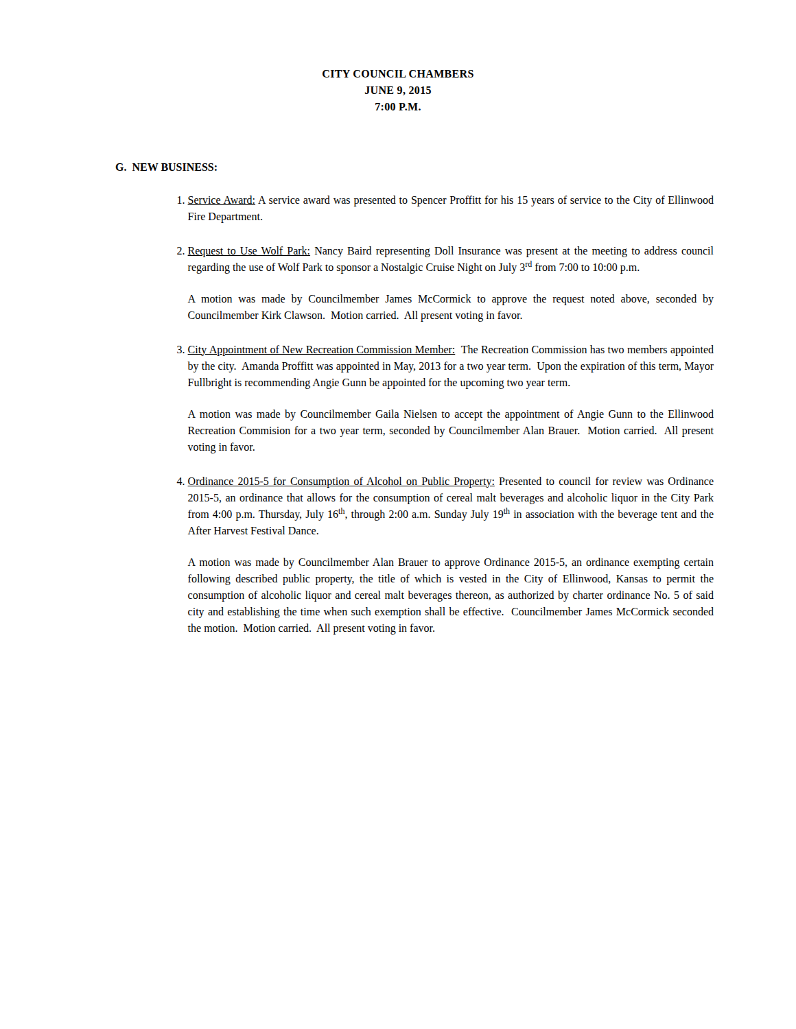CITY COUNCIL CHAMBERS JUNE 9, 2015 7:00 P.M.
G. NEW BUSINESS:
Service Award: A service award was presented to Spencer Proffitt for his 15 years of service to the City of Ellinwood Fire Department.
Request to Use Wolf Park: Nancy Baird representing Doll Insurance was present at the meeting to address council regarding the use of Wolf Park to sponsor a Nostalgic Cruise Night on July 3rd from 7:00 to 10:00 p.m.
A motion was made by Councilmember James McCormick to approve the request noted above, seconded by Councilmember Kirk Clawson. Motion carried. All present voting in favor.
City Appointment of New Recreation Commission Member: The Recreation Commission has two members appointed by the city. Amanda Proffitt was appointed in May, 2013 for a two year term. Upon the expiration of this term, Mayor Fullbright is recommending Angie Gunn be appointed for the upcoming two year term.
A motion was made by Councilmember Gaila Nielsen to accept the appointment of Angie Gunn to the Ellinwood Recreation Commision for a two year term, seconded by Councilmember Alan Brauer. Motion carried. All present voting in favor.
Ordinance 2015-5 for Consumption of Alcohol on Public Property: Presented to council for review was Ordinance 2015-5, an ordinance that allows for the consumption of cereal malt beverages and alcoholic liquor in the City Park from 4:00 p.m. Thursday, July 16th, through 2:00 a.m. Sunday July 19th in association with the beverage tent and the After Harvest Festival Dance.
A motion was made by Councilmember Alan Brauer to approve Ordinance 2015-5, an ordinance exempting certain following described public property, the title of which is vested in the City of Ellinwood, Kansas to permit the consumption of alcoholic liquor and cereal malt beverages thereon, as authorized by charter ordinance No. 5 of said city and establishing the time when such exemption shall be effective. Councilmember James McCormick seconded the motion. Motion carried. All present voting in favor.